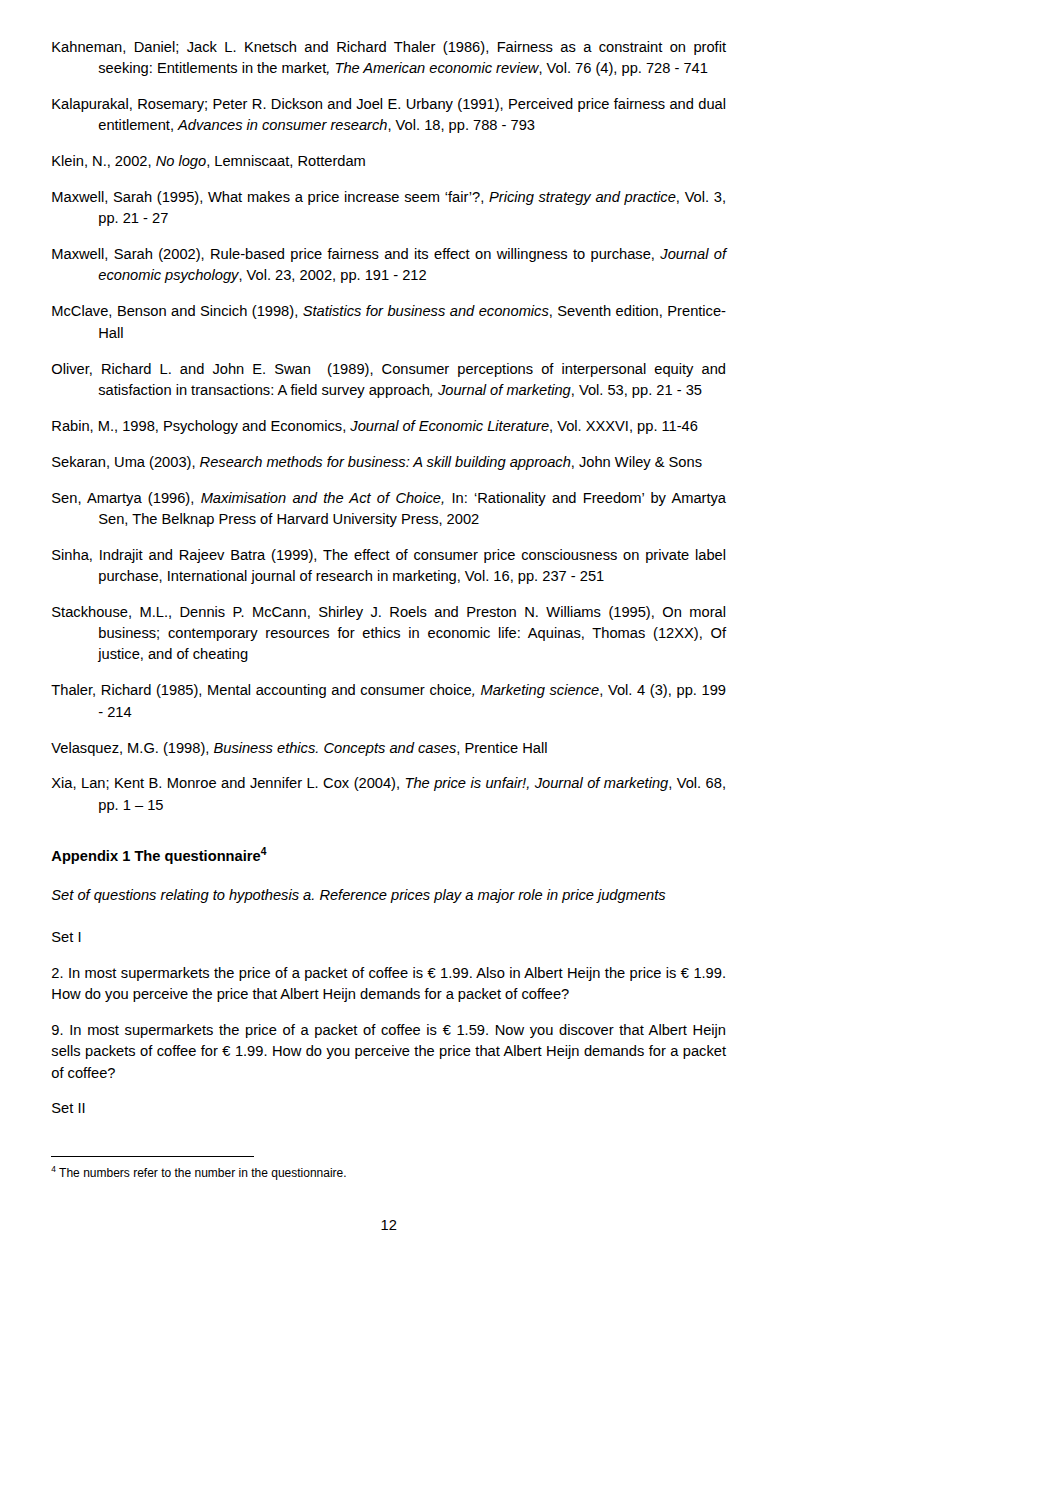Kahneman, Daniel; Jack L. Knetsch and Richard Thaler (1986), Fairness as a constraint on profit seeking: Entitlements in the market, The American economic review, Vol. 76 (4), pp. 728 - 741
Kalapurakal, Rosemary; Peter R. Dickson and Joel E. Urbany (1991), Perceived price fairness and dual entitlement, Advances in consumer research, Vol. 18, pp. 788 - 793
Klein, N., 2002, No logo, Lemniscaat, Rotterdam
Maxwell, Sarah (1995), What makes a price increase seem ‘fair’?, Pricing strategy and practice, Vol. 3, pp. 21 - 27
Maxwell, Sarah (2002), Rule-based price fairness and its effect on willingness to purchase, Journal of economic psychology, Vol. 23, 2002, pp. 191 - 212
McClave, Benson and Sincich (1998), Statistics for business and economics, Seventh edition, Prentice-Hall
Oliver, Richard L. and John E. Swan (1989), Consumer perceptions of interpersonal equity and satisfaction in transactions: A field survey approach, Journal of marketing, Vol. 53, pp. 21 - 35
Rabin, M., 1998, Psychology and Economics, Journal of Economic Literature, Vol. XXXVI, pp. 11-46
Sekaran, Uma (2003), Research methods for business: A skill building approach, John Wiley & Sons
Sen, Amartya (1996), Maximisation and the Act of Choice, In: ‘Rationality and Freedom’ by Amartya Sen, The Belknap Press of Harvard University Press, 2002
Sinha, Indrajit and Rajeev Batra (1999), The effect of consumer price consciousness on private label purchase, International journal of research in marketing, Vol. 16, pp. 237 - 251
Stackhouse, M.L., Dennis P. McCann, Shirley J. Roels and Preston N. Williams (1995), On moral business; contemporary resources for ethics in economic life: Aquinas, Thomas (12XX), Of justice, and of cheating
Thaler, Richard (1985), Mental accounting and consumer choice, Marketing science, Vol. 4 (3), pp. 199 - 214
Velasquez, M.G. (1998), Business ethics. Concepts and cases, Prentice Hall
Xia, Lan; Kent B. Monroe and Jennifer L. Cox (2004), The price is unfair!, Journal of marketing, Vol. 68, pp. 1 – 15
Appendix 1 The questionnaire4
Set of questions relating to hypothesis a. Reference prices play a major role in price judgments
Set I
2. In most supermarkets the price of a packet of coffee is € 1.99. Also in Albert Heijn the price is € 1.99. How do you perceive the price that Albert Heijn demands for a packet of coffee?
9. In most supermarkets the price of a packet of coffee is € 1.59. Now you discover that Albert Heijn sells packets of coffee for € 1.99. How do you perceive the price that Albert Heijn demands for a packet of coffee?
Set II
4 The numbers refer to the number in the questionnaire.
12